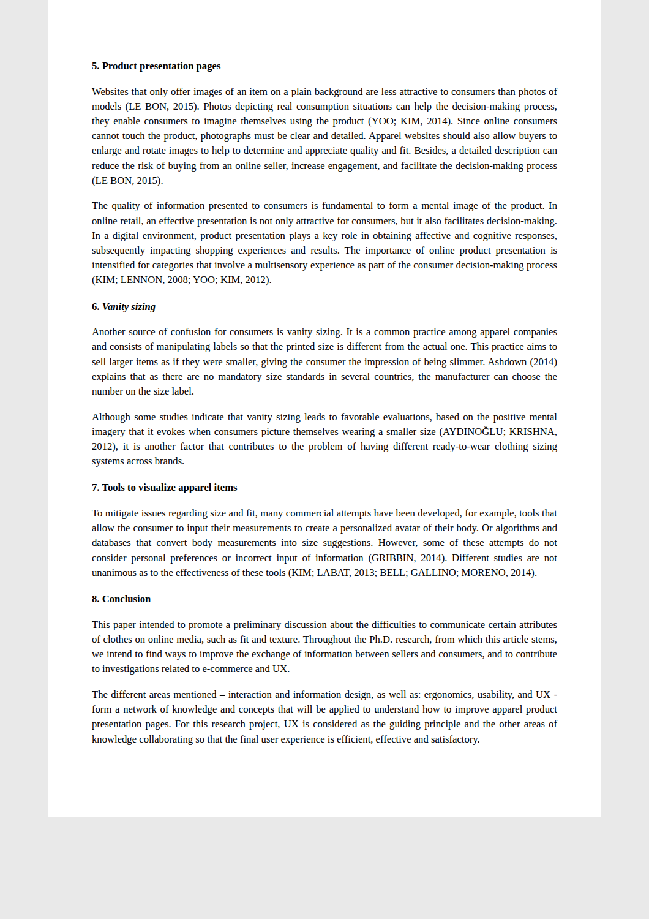5. Product presentation pages
Websites that only offer images of an item on a plain background are less attractive to consumers than photos of models (LE BON, 2015). Photos depicting real consumption situations can help the decision-making process, they enable consumers to imagine themselves using the product (YOO; KIM, 2014). Since online consumers cannot touch the product, photographs must be clear and detailed. Apparel websites should also allow buyers to enlarge and rotate images to help to determine and appreciate quality and fit. Besides, a detailed description can reduce the risk of buying from an online seller, increase engagement, and facilitate the decision-making process (LE BON, 2015).
The quality of information presented to consumers is fundamental to form a mental image of the product. In online retail, an effective presentation is not only attractive for consumers, but it also facilitates decision-making. In a digital environment, product presentation plays a key role in obtaining affective and cognitive responses, subsequently impacting shopping experiences and results. The importance of online product presentation is intensified for categories that involve a multisensory experience as part of the consumer decision-making process (KIM; LENNON, 2008; YOO; KIM, 2012).
6. Vanity sizing
Another source of confusion for consumers is vanity sizing. It is a common practice among apparel companies and consists of manipulating labels so that the printed size is different from the actual one. This practice aims to sell larger items as if they were smaller, giving the consumer the impression of being slimmer. Ashdown (2014) explains that as there are no mandatory size standards in several countries, the manufacturer can choose the number on the size label.
Although some studies indicate that vanity sizing leads to favorable evaluations, based on the positive mental imagery that it evokes when consumers picture themselves wearing a smaller size (AYDINOĞLU; KRISHNA, 2012), it is another factor that contributes to the problem of having different ready-to-wear clothing sizing systems across brands.
7. Tools to visualize apparel items
To mitigate issues regarding size and fit, many commercial attempts have been developed, for example, tools that allow the consumer to input their measurements to create a personalized avatar of their body. Or algorithms and databases that convert body measurements into size suggestions. However, some of these attempts do not consider personal preferences or incorrect input of information (GRIBBIN, 2014). Different studies are not unanimous as to the effectiveness of these tools (KIM; LABAT, 2013; BELL; GALLINO; MORENO, 2014).
8. Conclusion
This paper intended to promote a preliminary discussion about the difficulties to communicate certain attributes of clothes on online media, such as fit and texture. Throughout the Ph.D. research, from which this article stems, we intend to find ways to improve the exchange of information between sellers and consumers, and to contribute to investigations related to e-commerce and UX.
The different areas mentioned – interaction and information design, as well as: ergonomics, usability, and UX - form a network of knowledge and concepts that will be applied to understand how to improve apparel product presentation pages. For this research project, UX is considered as the guiding principle and the other areas of knowledge collaborating so that the final user experience is efficient, effective and satisfactory.